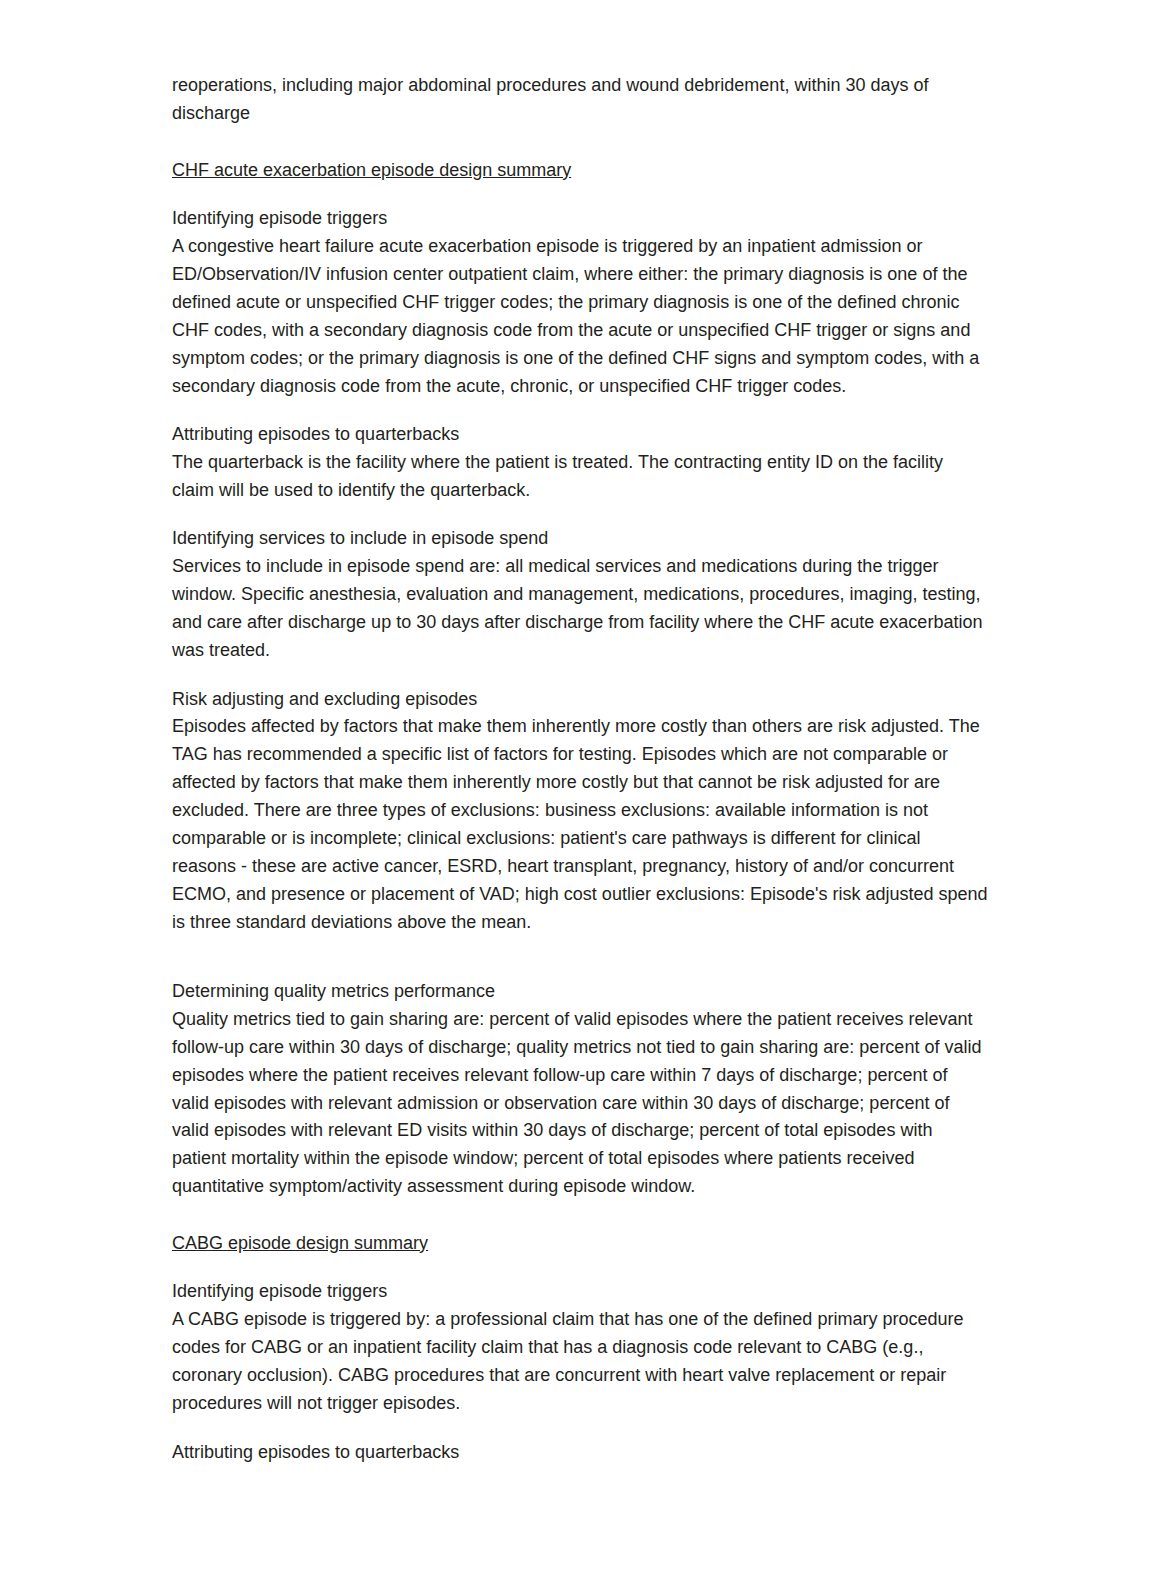reoperations, including major abdominal procedures and wound debridement, within 30 days of discharge
CHF acute exacerbation episode design summary
Identifying episode triggers
A congestive heart failure acute exacerbation episode is triggered by an inpatient admission or ED/Observation/IV infusion center outpatient claim, where either: the primary diagnosis is one of the defined acute or unspecified CHF trigger codes; the primary diagnosis is one of the defined chronic CHF codes, with a secondary diagnosis code from the acute or unspecified CHF trigger or signs and symptom codes; or the primary diagnosis is one of the defined CHF signs and symptom codes, with a secondary diagnosis code from the acute, chronic, or unspecified CHF trigger codes.
Attributing episodes to quarterbacks
The quarterback is the facility where the patient is treated. The contracting entity ID on the facility claim will be used to identify the quarterback.
Identifying services to include in episode spend
Services to include in episode spend are: all medical services and medications during the trigger window. Specific anesthesia, evaluation and management, medications, procedures, imaging, testing, and care after discharge up to 30 days after discharge from facility where the CHF acute exacerbation was treated.
Risk adjusting and excluding episodes
Episodes affected by factors that make them inherently more costly than others are risk adjusted. The TAG has recommended a specific list of factors for testing. Episodes which are not comparable or affected by factors that make them inherently more costly but that cannot be risk adjusted for are excluded. There are three types of exclusions: business exclusions: available information is not comparable or is incomplete; clinical exclusions: patient's care pathways is different for clinical reasons - these are active cancer, ESRD, heart transplant, pregnancy, history of and/or concurrent ECMO, and presence or placement of VAD; high cost outlier exclusions: Episode's risk adjusted spend is three standard deviations above the mean.
Determining quality metrics performance
Quality metrics tied to gain sharing are: percent of valid episodes where the patient receives relevant follow-up care within 30 days of discharge; quality metrics not tied to gain sharing are: percent of valid episodes where the patient receives relevant follow-up care within 7 days of discharge; percent of valid episodes with relevant admission or observation care within 30 days of discharge; percent of valid episodes with relevant ED visits within 30 days of discharge; percent of total episodes with patient mortality within the episode window; percent of total episodes where patients received quantitative symptom/activity assessment during episode window.
CABG episode design summary
Identifying episode triggers
A CABG episode is triggered by: a professional claim that has one of the defined primary procedure codes for CABG or an inpatient facility claim that has a diagnosis code relevant to CABG (e.g., coronary occlusion). CABG procedures that are concurrent with heart valve replacement or repair procedures will not trigger episodes.
Attributing episodes to quarterbacks